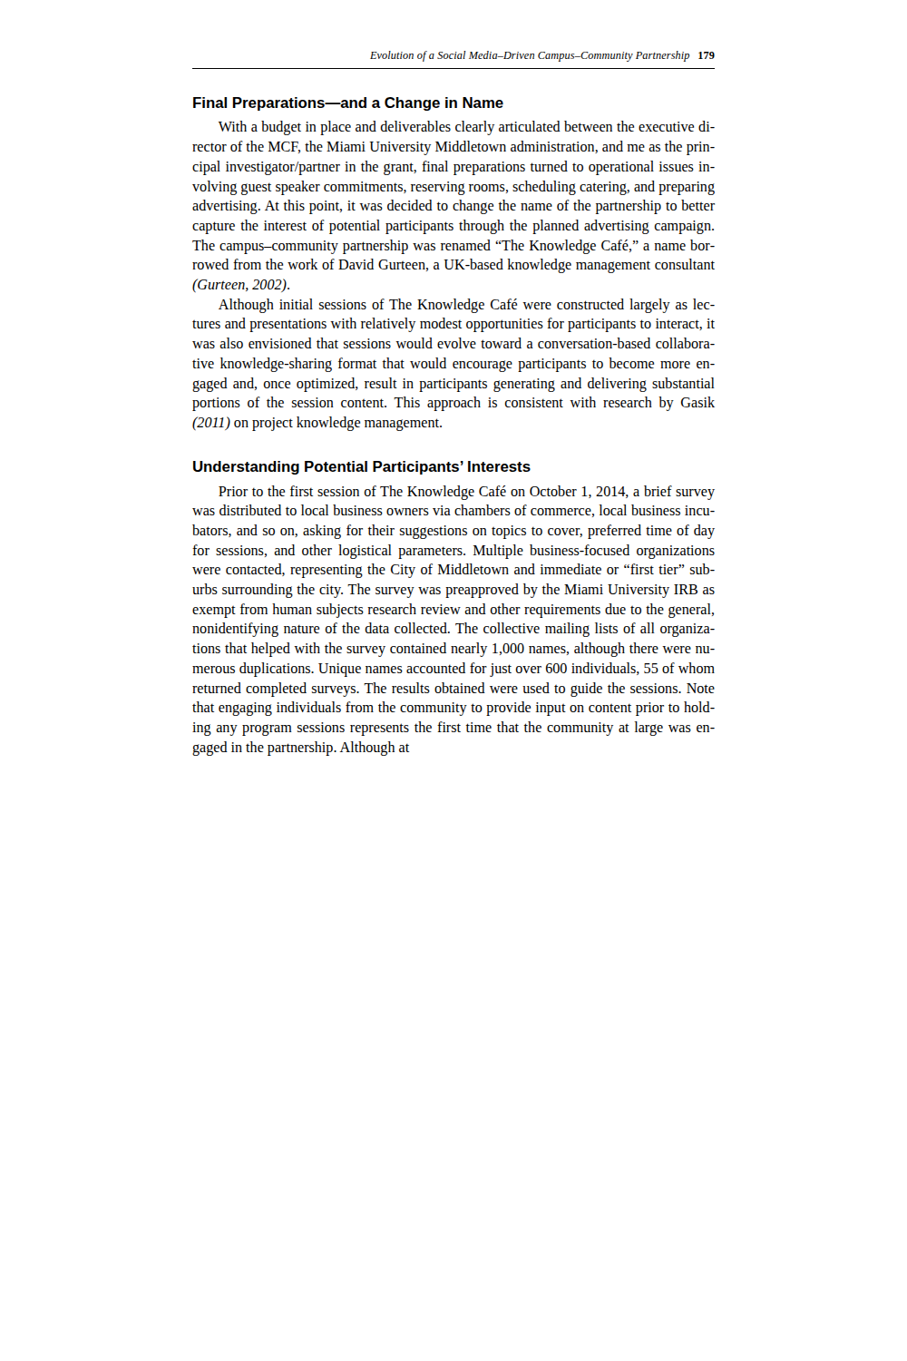Evolution of a Social Media–Driven Campus–Community Partnership 179
Final Preparations—and a Change in Name
With a budget in place and deliverables clearly articulated between the executive director of the MCF, the Miami University Middletown administration, and me as the principal investigator/partner in the grant, final preparations turned to operational issues involving guest speaker commitments, reserving rooms, scheduling catering, and preparing advertising. At this point, it was decided to change the name of the partnership to better capture the interest of potential participants through the planned advertising campaign. The campus–community partnership was renamed “The Knowledge Café,” a name borrowed from the work of David Gurteen, a UK-based knowledge management consultant (Gurteen, 2002).
Although initial sessions of The Knowledge Café were constructed largely as lectures and presentations with relatively modest opportunities for participants to interact, it was also envisioned that sessions would evolve toward a conversation-based collaborative knowledge-sharing format that would encourage participants to become more engaged and, once optimized, result in participants generating and delivering substantial portions of the session content. This approach is consistent with research by Gasik (2011) on project knowledge management.
Understanding Potential Participants’ Interests
Prior to the first session of The Knowledge Café on October 1, 2014, a brief survey was distributed to local business owners via chambers of commerce, local business incubators, and so on, asking for their suggestions on topics to cover, preferred time of day for sessions, and other logistical parameters. Multiple business-focused organizations were contacted, representing the City of Middletown and immediate or “first tier” suburbs surrounding the city. The survey was preapproved by the Miami University IRB as exempt from human subjects research review and other requirements due to the general, nonidentifying nature of the data collected. The collective mailing lists of all organizations that helped with the survey contained nearly 1,000 names, although there were numerous duplications. Unique names accounted for just over 600 individuals, 55 of whom returned completed surveys. The results obtained were used to guide the sessions. Note that engaging individuals from the community to provide input on content prior to holding any program sessions represents the first time that the community at large was engaged in the partnership. Although at